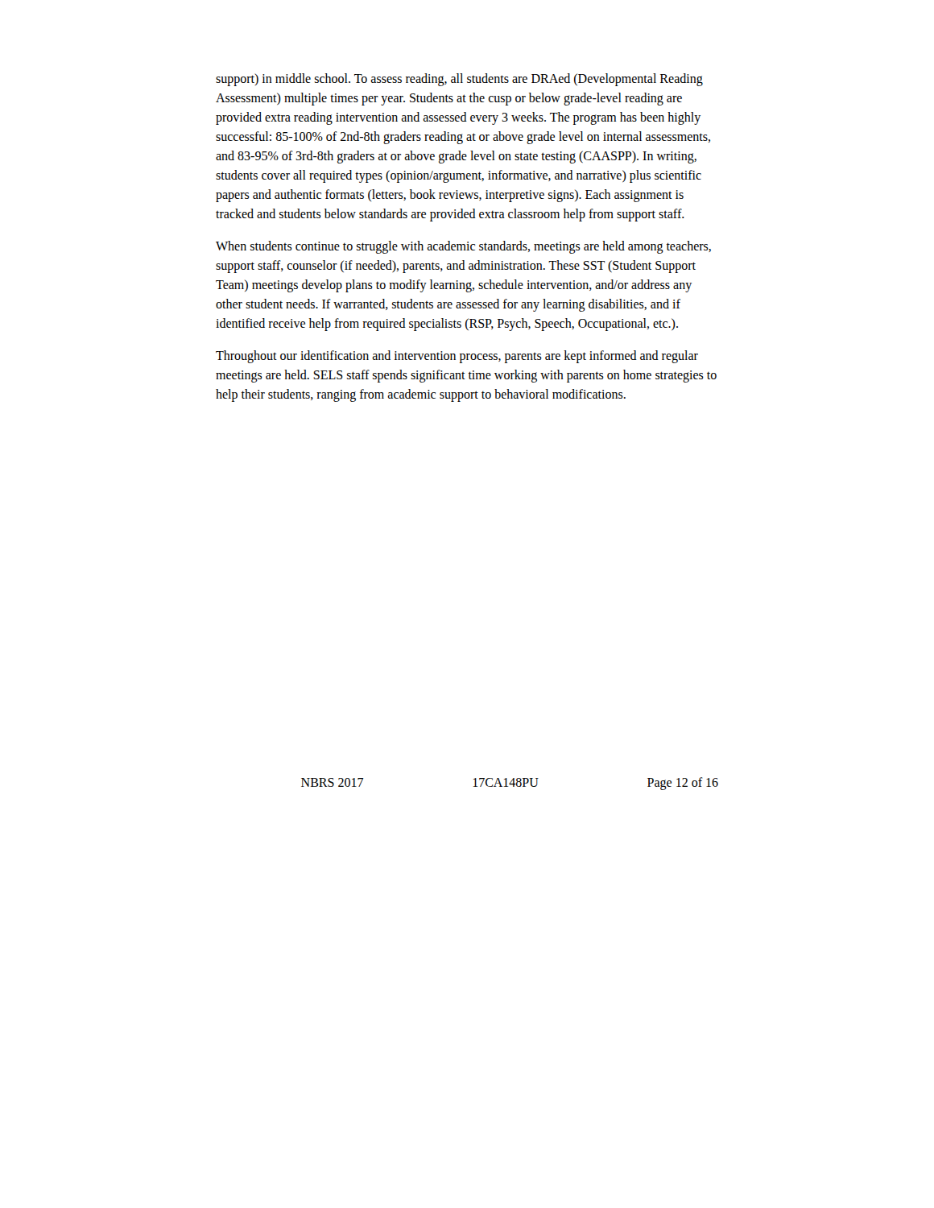support) in middle school. To assess reading, all students are DRAed (Developmental Reading Assessment) multiple times per year. Students at the cusp or below grade-level reading are provided extra reading intervention and assessed every 3 weeks. The program has been highly successful: 85-100% of 2nd-8th graders reading at or above grade level on internal assessments, and 83-95% of 3rd-8th graders at or above grade level on state testing (CAASPP). In writing, students cover all required types (opinion/argument, informative, and narrative) plus scientific papers and authentic formats (letters, book reviews, interpretive signs). Each assignment is tracked and students below standards are provided extra classroom help from support staff.
When students continue to struggle with academic standards, meetings are held among teachers, support staff, counselor (if needed), parents, and administration. These SST (Student Support Team) meetings develop plans to modify learning, schedule intervention, and/or address any other student needs. If warranted, students are assessed for any learning disabilities, and if identified receive help from required specialists (RSP, Psych, Speech, Occupational, etc.).
Throughout our identification and intervention process, parents are kept informed and regular meetings are held. SELS staff spends significant time working with parents on home strategies to help their students, ranging from academic support to behavioral modifications.
NBRS 2017
17CA148PU
Page 12 of 16